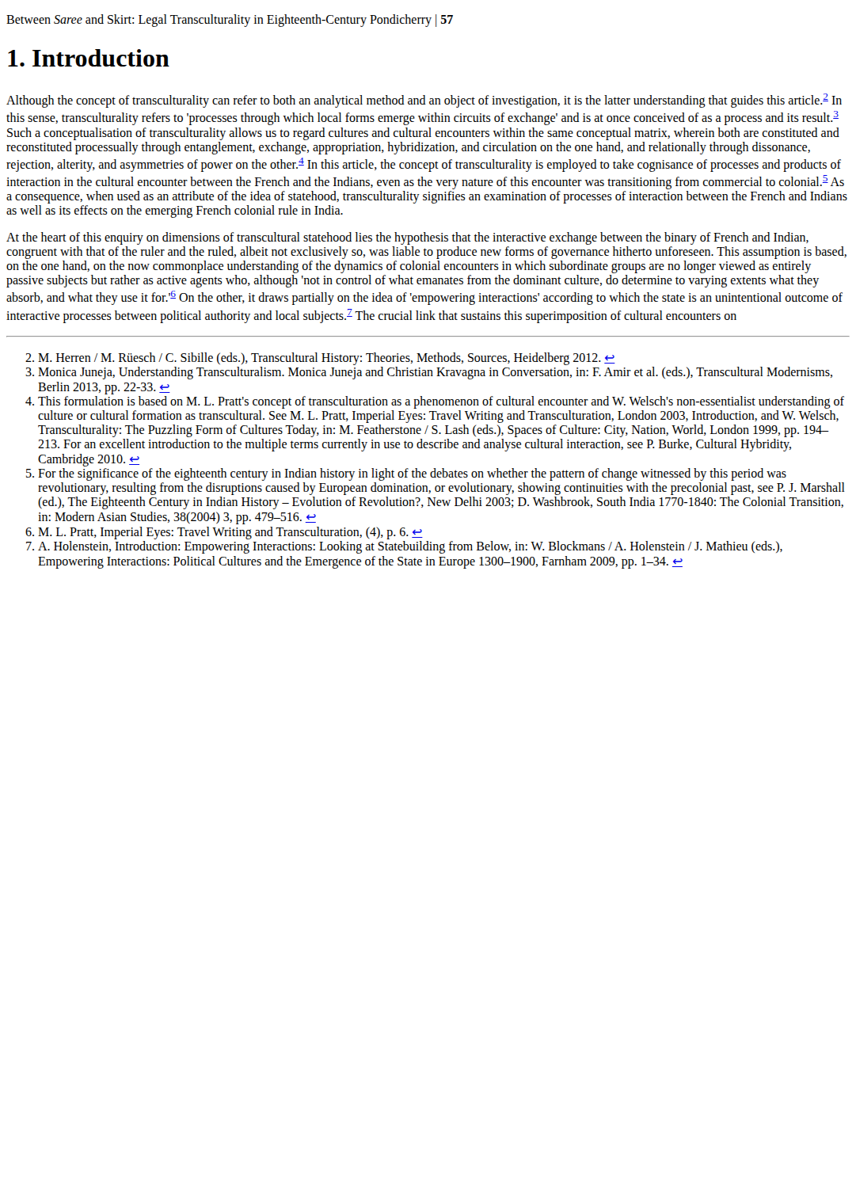Between Saree and Skirt: Legal Transculturality in Eighteenth-Century Pondicherry | 57
1. Introduction
Although the concept of transculturality can refer to both an analytical method and an object of investigation, it is the latter understanding that guides this article.2 In this sense, transculturality refers to 'processes through which local forms emerge within circuits of exchange' and is at once conceived of as a process and its result.3 Such a conceptualisation of transculturality allows us to regard cultures and cultural encounters within the same conceptual matrix, wherein both are constituted and reconstituted processually through entanglement, exchange, appropriation, hybridization, and circulation on the one hand, and relationally through dissonance, rejection, alterity, and asymmetries of power on the other.4 In this article, the concept of transculturality is employed to take cognisance of processes and products of interaction in the cultural encounter between the French and the Indians, even as the very nature of this encounter was transitioning from commercial to colonial.5 As a consequence, when used as an attribute of the idea of statehood, transculturality signifies an examination of processes of interaction between the French and Indians as well as its effects on the emerging French colonial rule in India.
At the heart of this enquiry on dimensions of transcultural statehood lies the hypothesis that the interactive exchange between the binary of French and Indian, congruent with that of the ruler and the ruled, albeit not exclusively so, was liable to produce new forms of governance hitherto unforeseen. This assumption is based, on the one hand, on the now commonplace understanding of the dynamics of colonial encounters in which subordinate groups are no longer viewed as entirely passive subjects but rather as active agents who, although 'not in control of what emanates from the dominant culture, do determine to varying extents what they absorb, and what they use it for.'6 On the other, it draws partially on the idea of 'empowering interactions' according to which the state is an unintentional outcome of interactive processes between political authority and local subjects.7 The crucial link that sustains this superimposition of cultural encounters on
M. Herren / M. Rüesch / C. Sibille (eds.), Transcultural History: Theories, Methods, Sources, Heidelberg 2012. ↩
Monica Juneja, Understanding Transculturalism. Monica Juneja and Christian Kravagna in Conversation, in: F. Amir et al. (eds.), Transcultural Modernisms, Berlin 2013, pp. 22-33. ↩
This formulation is based on M. L. Pratt's concept of transculturation as a phenomenon of cultural encounter and W. Welsch's non-essentialist understanding of culture or cultural formation as transcultural. See M. L. Pratt, Imperial Eyes: Travel Writing and Transculturation, London 2003, Introduction, and W. Welsch, Transculturality: The Puzzling Form of Cultures Today, in: M. Featherstone / S. Lash (eds.), Spaces of Culture: City, Nation, World, London 1999, pp. 194–213. For an excellent introduction to the multiple terms currently in use to describe and analyse cultural interaction, see P. Burke, Cultural Hybridity, Cambridge 2010. ↩
For the significance of the eighteenth century in Indian history in light of the debates on whether the pattern of change witnessed by this period was revolutionary, resulting from the disruptions caused by European domination, or evolutionary, showing continuities with the precolonial past, see P. J. Marshall (ed.), The Eighteenth Century in Indian History – Evolution of Revolution?, New Delhi 2003; D. Washbrook, South India 1770-1840: The Colonial Transition, in: Modern Asian Studies, 38(2004) 3, pp. 479–516. ↩
M. L. Pratt, Imperial Eyes: Travel Writing and Transculturation, (4), p. 6. ↩
A. Holenstein, Introduction: Empowering Interactions: Looking at Statebuilding from Below, in: W. Blockmans / A. Holenstein / J. Mathieu (eds.), Empowering Interactions: Political Cultures and the Emergence of the State in Europe 1300–1900, Farnham 2009, pp. 1–34. ↩